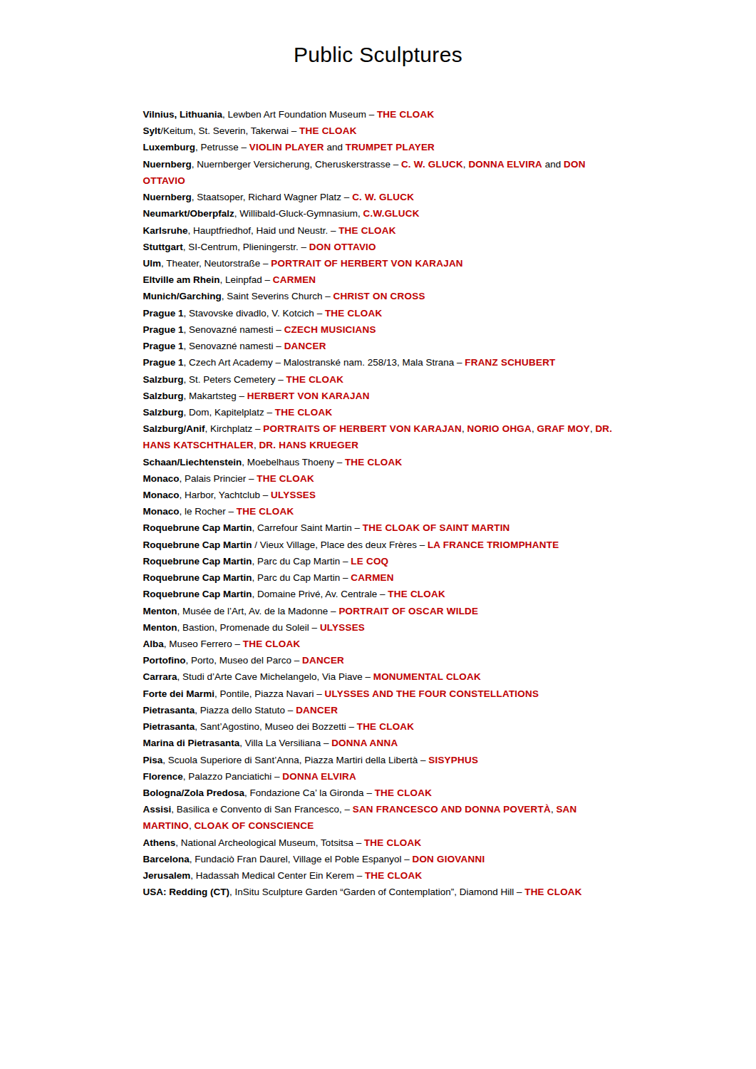Public Sculptures
Vilnius, Lithuania, Lewben Art Foundation Museum – THE CLOAK
Sylt/Keitum, St. Severin, Takerwai – THE CLOAK
Luxemburg, Petrusse – VIOLIN PLAYER and TRUMPET PLAYER
Nuernberg, Nuernberger Versicherung, Cheruskerstrasse – C. W. GLUCK, DONNA ELVIRA and DON OTTAVIO
Nuernberg, Staatsoper, Richard Wagner Platz – C. W. GLUCK
Neumarkt/Oberpfalz, Willibald-Gluck-Gymnasium, C.W.GLUCK
Karlsruhe, Hauptfriedhof, Haid und Neustr. – THE CLOAK
Stuttgart, SI-Centrum, Plieningerstr. – DON OTTAVIO
Ulm, Theater, Neutorstraße – PORTRAIT OF HERBERT VON KARAJAN
Eltville am Rhein, Leinpfad – CARMEN
Munich/Garching, Saint Severins Church – CHRIST ON CROSS
Prague 1, Stavovske divadlo, V. Kotcich – THE CLOAK
Prague 1, Senovazné namesti – CZECH MUSICIANS
Prague 1, Senovazné namesti – DANCER
Prague 1, Czech Art Academy – Malostranské nam. 258/13, Mala Strana – FRANZ SCHUBERT
Salzburg, St. Peters Cemetery – THE CLOAK
Salzburg, Makartsteg – HERBERT VON KARAJAN
Salzburg, Dom, Kapitelplatz – THE CLOAK
Salzburg/Anif, Kirchplatz – PORTRAITS OF HERBERT VON KARAJAN, NORIO OHGA, GRAF MOY, DR. HANS KATSCHTHALER, DR. HANS KRUEGER
Schaan/Liechtenstein, Moebelhaus Thoeny – THE CLOAK
Monaco, Palais Princier – THE CLOAK
Monaco, Harbor, Yachtclub – ULYSSES
Monaco, le Rocher – THE CLOAK
Roquebrune Cap Martin, Carrefour Saint Martin – THE CLOAK OF SAINT MARTIN
Roquebrune Cap Martin / Vieux Village, Place des deux Frères – LA FRANCE TRIOMPHANTE
Roquebrune Cap Martin, Parc du Cap Martin – LE COQ
Roquebrune Cap Martin, Parc du Cap Martin – CARMEN
Roquebrune Cap Martin, Domaine Privé, Av. Centrale – THE CLOAK
Menton, Musée de l’Art, Av. de la Madonne – PORTRAIT OF OSCAR WILDE
Menton, Bastion, Promenade du Soleil – ULYSSES
Alba, Museo Ferrero – THE CLOAK
Portofino, Porto, Museo del Parco – DANCER
Carrara, Studi d’Arte Cave Michelangelo, Via Piave – MONUMENTAL CLOAK
Forte dei Marmi, Pontile, Piazza Navari – ULYSSES AND THE FOUR CONSTELLATIONS
Pietrasanta, Piazza dello Statuto – DANCER
Pietrasanta, Sant’Agostino, Museo dei Bozzetti – THE CLOAK
Marina di Pietrasanta, Villa La Versiliana – DONNA ANNA
Pisa, Scuola Superiore di Sant’Anna, Piazza Martiri della Libertà – SISYPHUS
Florence, Palazzo Panciatichi – DONNA ELVIRA
Bologna/Zola Predosa, Fondazione Ca’ la Gironda – THE CLOAK
Assisi, Basilica e Convento di San Francesco, – SAN FRANCESCO AND DONNA POVERTÀ, SAN MARTINO, CLOAK OF CONSCIENCE
Athens, National Archeological Museum, Totsitsa – THE CLOAK
Barcelona, Fundaciò Fran Daurel, Village el Poble Espanyol – DON GIOVANNI
Jerusalem, Hadassah Medical Center Ein Kerem – THE CLOAK
USA: Redding (CT), InSitu Sculpture Garden “Garden of Contemplation”, Diamond Hill – THE CLOAK